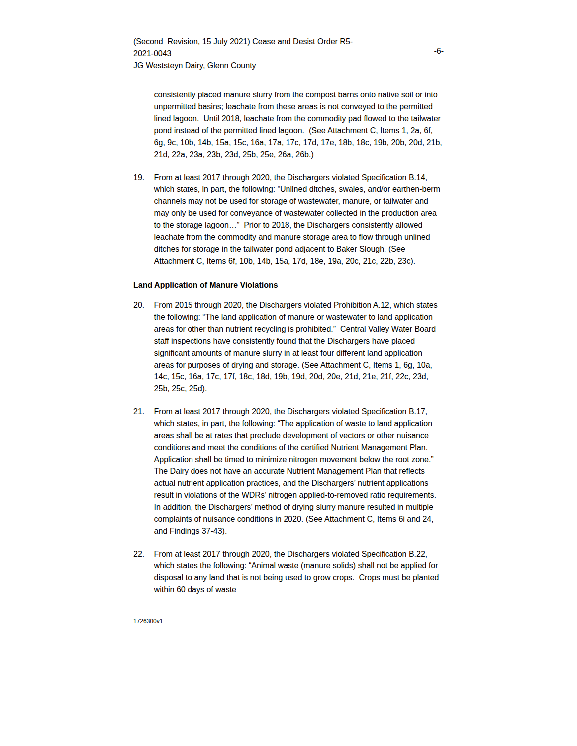(Second Revision, 15 July 2021) Cease and Desist Order R5-2021-0043
JG Weststeyn Dairy, Glenn County
-6-
consistently placed manure slurry from the compost barns onto native soil or into unpermitted basins; leachate from these areas is not conveyed to the permitted lined lagoon. Until 2018, leachate from the commodity pad flowed to the tailwater pond instead of the permitted lined lagoon. (See Attachment C, Items 1, 2a, 6f, 6g, 9c, 10b, 14b, 15a, 15c, 16a, 17a, 17c, 17d, 17e, 18b, 18c, 19b, 20b, 20d, 21b, 21d, 22a, 23a, 23b, 23d, 25b, 25e, 26a, 26b.)
19. From at least 2017 through 2020, the Dischargers violated Specification B.14, which states, in part, the following: “Unlined ditches, swales, and/or earthen-berm channels may not be used for storage of wastewater, manure, or tailwater and may only be used for conveyance of wastewater collected in the production area to the storage lagoon…” Prior to 2018, the Dischargers consistently allowed leachate from the commodity and manure storage area to flow through unlined ditches for storage in the tailwater pond adjacent to Baker Slough. (See Attachment C, Items 6f, 10b, 14b, 15a, 17d, 18e, 19a, 20c, 21c, 22b, 23c).
Land Application of Manure Violations
20. From 2015 through 2020, the Dischargers violated Prohibition A.12, which states the following: “The land application of manure or wastewater to land application areas for other than nutrient recycling is prohibited.” Central Valley Water Board staff inspections have consistently found that the Dischargers have placed significant amounts of manure slurry in at least four different land application areas for purposes of drying and storage. (See Attachment C, Items 1, 6g, 10a, 14c, 15c, 16a, 17c, 17f, 18c, 18d, 19b, 19d, 20d, 20e, 21d, 21e, 21f, 22c, 23d, 25b, 25c, 25d).
21. From at least 2017 through 2020, the Dischargers violated Specification B.17, which states, in part, the following: “The application of waste to land application areas shall be at rates that preclude development of vectors or other nuisance conditions and meet the conditions of the certified Nutrient Management Plan. Application shall be timed to minimize nitrogen movement below the root zone.” The Dairy does not have an accurate Nutrient Management Plan that reflects actual nutrient application practices, and the Dischargers’ nutrient applications result in violations of the WDRs’ nitrogen applied-to-removed ratio requirements. In addition, the Dischargers’ method of drying slurry manure resulted in multiple complaints of nuisance conditions in 2020. (See Attachment C, Items 6i and 24, and Findings 37-43).
22. From at least 2017 through 2020, the Dischargers violated Specification B.22, which states the following: “Animal waste (manure solids) shall not be applied for disposal to any land that is not being used to grow crops. Crops must be planted within 60 days of waste
1726300v1